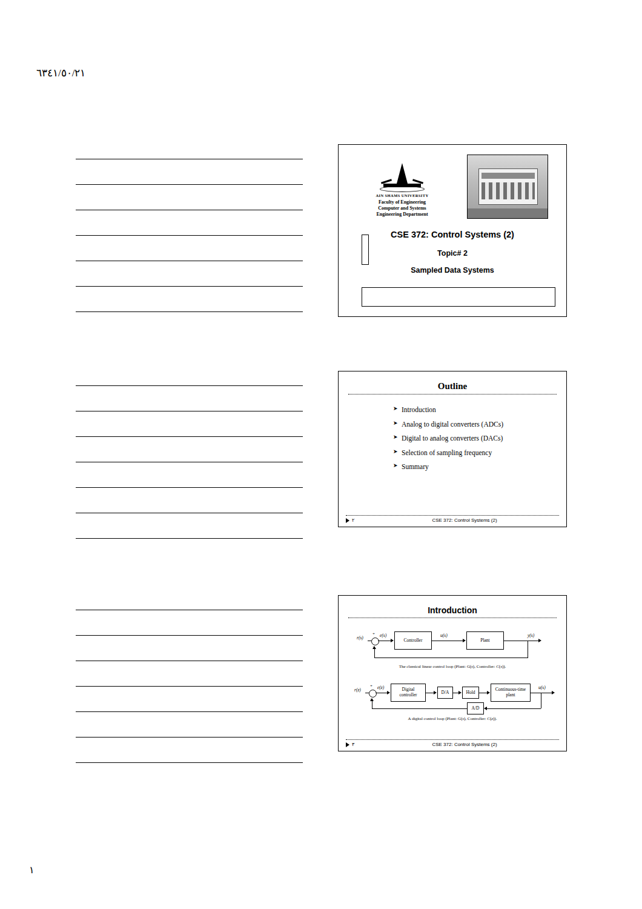١٢/٠٥/١٤٣٦
AIN SHAMS UNIVERSITY
Faculty of Engineering
Computer and Systems
Engineering Department
CSE 372: Control Systems (2)
Topic# 2
Sampled Data Systems
Outline
Introduction
Analog to digital converters (ADCs)
Digital to analog converters (DACs)
Selection of sampling frequency
Summary
٢
CSE 372: Control Systems (2)
Introduction
r(s)
+
−
e(s)
Controller
u(s)
Plant
y(s)
The classical linear control loop (Plant: G(s), Controller: C(s)).
r(z)
+
−
e(z)
Digital
controller
D/A
Hold
Continuous-time
plant
u(s)
A/D
A digital control loop (Plant: G(s), Controller: C(z)).
٣
CSE 372: Control Systems (2)
١